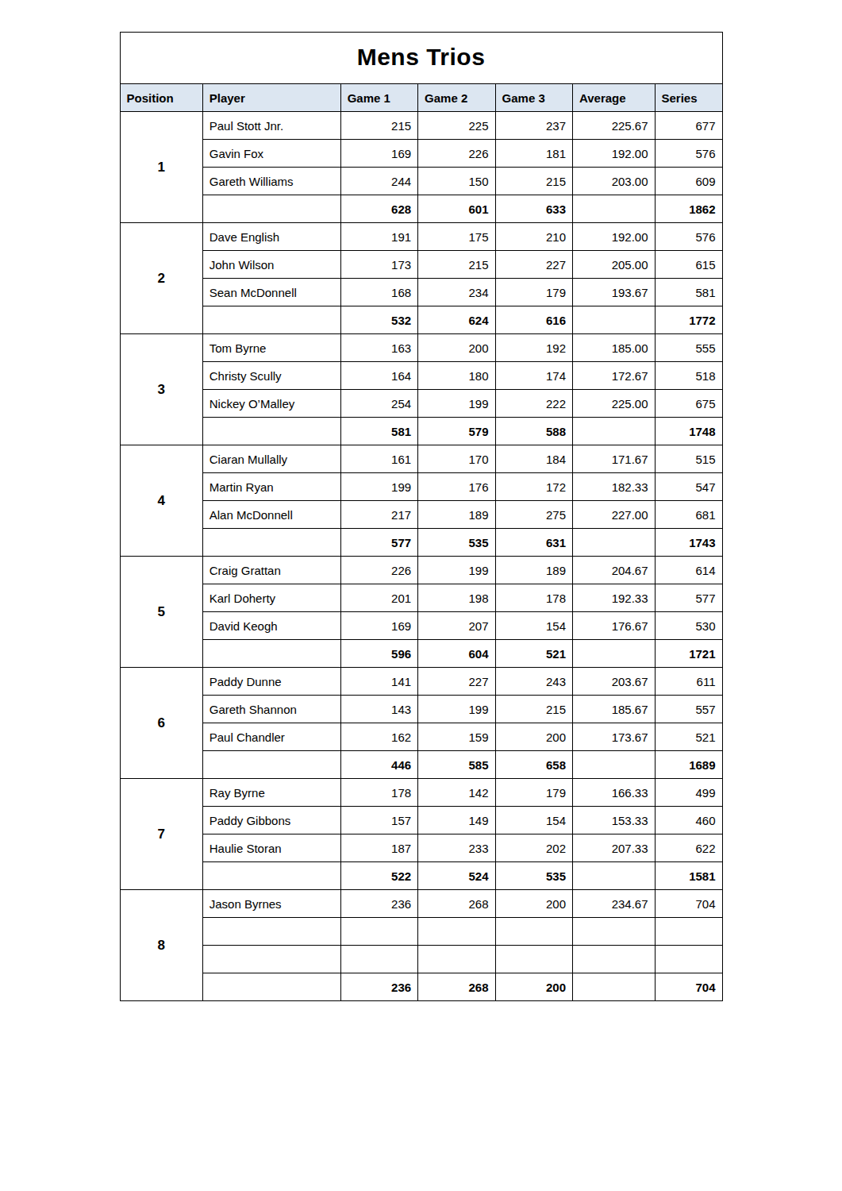Mens Trios
| Position | Player | Game 1 | Game 2 | Game 3 | Average | Series |
| --- | --- | --- | --- | --- | --- | --- |
| 1 | Paul Stott Jnr. | 215 | 225 | 237 | 225.67 | 677 |
| Gavin Fox | 169 | 226 | 181 | 192.00 | 576 |
| Gareth Williams | 244 | 150 | 215 | 203.00 | 609 |
| | 628 | 601 | 633 | | 1862 |
| 2 | Dave English | 191 | 175 | 210 | 192.00 | 576 |
| John Wilson | 173 | 215 | 227 | 205.00 | 615 |
| Sean McDonnell | 168 | 234 | 179 | 193.67 | 581 |
| | 532 | 624 | 616 | | 1772 |
| 3 | Tom Byrne | 163 | 200 | 192 | 185.00 | 555 |
| Christy Scully | 164 | 180 | 174 | 172.67 | 518 |
| Nickey O’Malley | 254 | 199 | 222 | 225.00 | 675 |
| | 581 | 579 | 588 | | 1748 |
| 4 | Ciaran Mullally | 161 | 170 | 184 | 171.67 | 515 |
| Martin Ryan | 199 | 176 | 172 | 182.33 | 547 |
| Alan McDonnell | 217 | 189 | 275 | 227.00 | 681 |
| | 577 | 535 | 631 | | 1743 |
| 5 | Craig Grattan | 226 | 199 | 189 | 204.67 | 614 |
| Karl Doherty | 201 | 198 | 178 | 192.33 | 577 |
| David Keogh | 169 | 207 | 154 | 176.67 | 530 |
| | 596 | 604 | 521 | | 1721 |
| 6 | Paddy Dunne | 141 | 227 | 243 | 203.67 | 611 |
| Gareth Shannon | 143 | 199 | 215 | 185.67 | 557 |
| Paul Chandler | 162 | 159 | 200 | 173.67 | 521 |
| | 446 | 585 | 658 | | 1689 |
| 7 | Ray Byrne | 178 | 142 | 179 | 166.33 | 499 |
| Paddy Gibbons | 157 | 149 | 154 | 153.33 | 460 |
| Haulie Storan | 187 | 233 | 202 | 207.33 | 622 |
| | 522 | 524 | 535 | | 1581 |
| 8 | Jason Byrnes | 236 | 268 | 200 | 234.67 | 704 |
| | 236 | 268 | 200 | | 704 |